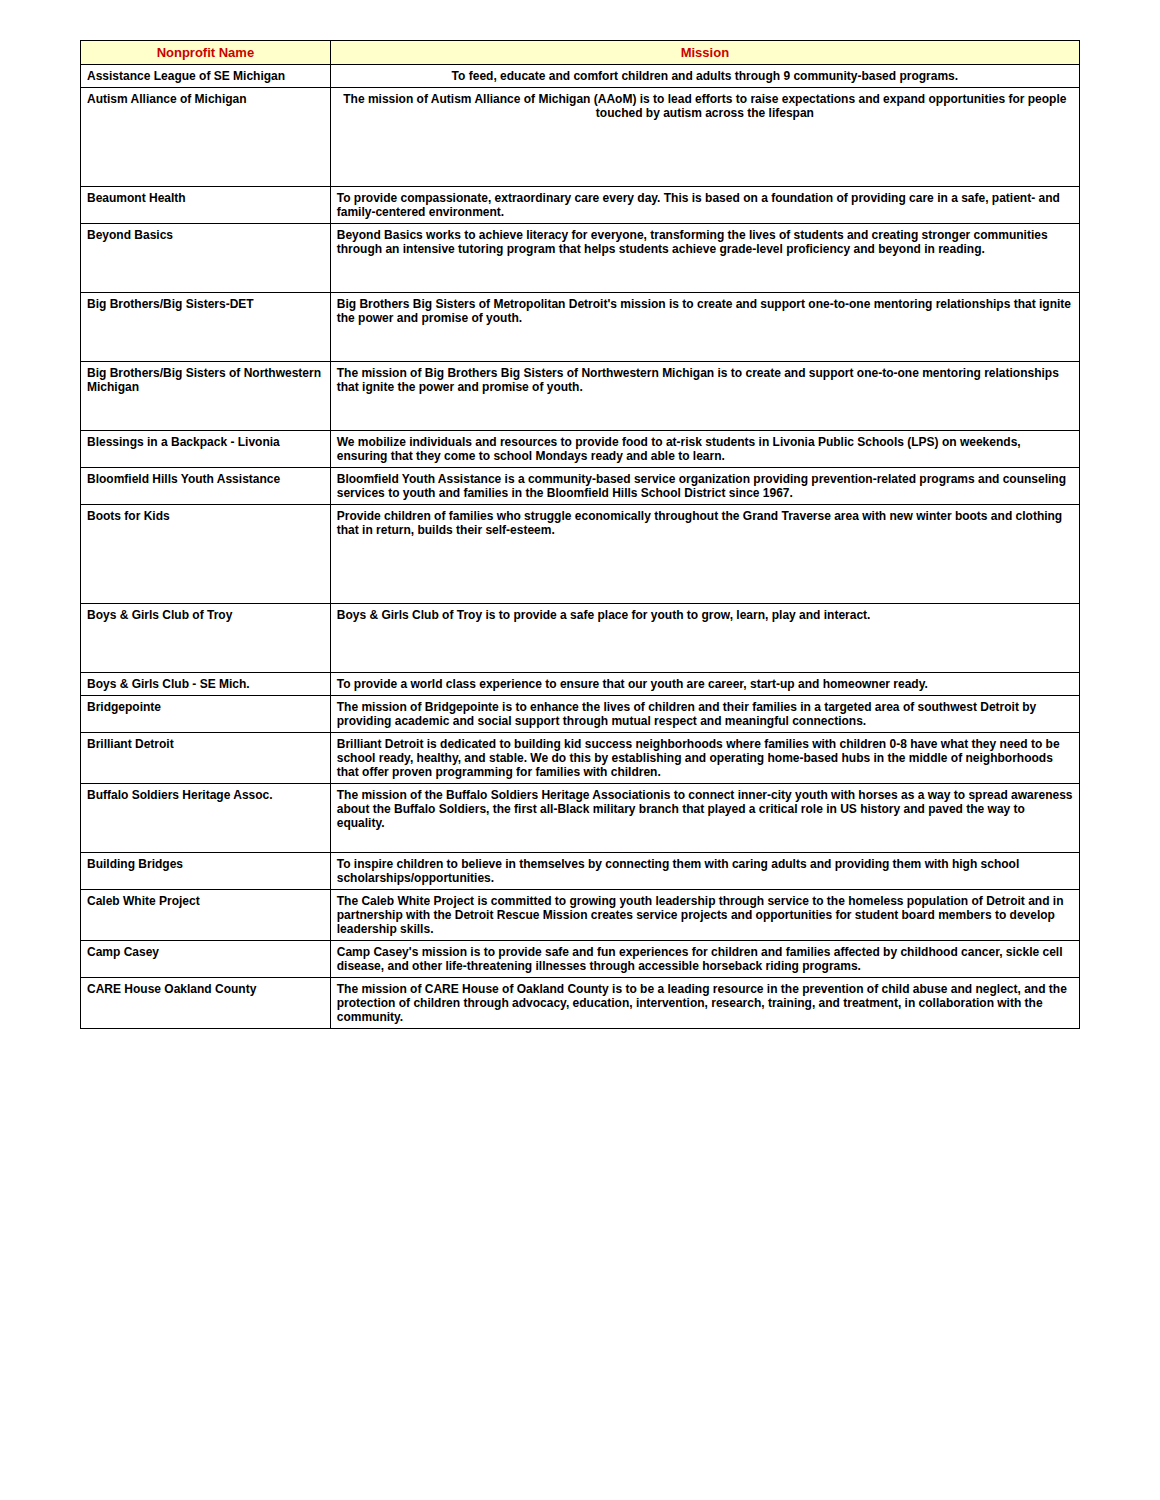| Nonprofit Name | Mission |
| --- | --- |
| Assistance League of SE Michigan | To feed, educate and comfort children and adults through 9 community-based programs. |
| Autism Alliance of Michigan | The mission of Autism Alliance of Michigan (AAoM) is to lead efforts to raise expectations and expand opportunities for people touched by autism across the lifespan |
| Beaumont Health | To provide compassionate, extraordinary care every day. This is based on a foundation of providing care in a safe, patient- and family-centered environment. |
| Beyond Basics | Beyond Basics works to achieve literacy for everyone, transforming the lives of students and creating stronger communities through an intensive tutoring program that helps students achieve grade-level proficiency and beyond in reading. |
| Big Brothers/Big Sisters-DET | Big Brothers Big Sisters of Metropolitan Detroit's mission is to create and support one-to-one mentoring relationships that ignite the power and promise of youth. |
| Big Brothers/Big Sisters of Northwestern Michigan | The mission of Big Brothers Big Sisters of Northwestern Michigan is to create and support one-to-one mentoring relationships that ignite the power and promise of youth. |
| Blessings in a Backpack - Livonia | We mobilize individuals and resources to provide food to at-risk students in Livonia Public Schools (LPS) on weekends, ensuring that they come to school Mondays ready and able to learn. |
| Bloomfield Hills Youth Assistance | Bloomfield Youth Assistance is a community-based service organization providing prevention-related programs and counseling services to youth and families in the Bloomfield Hills School District since 1967. |
| Boots for Kids | Provide children of families who struggle economically throughout the Grand Traverse area with new winter boots and clothing that in return, builds their self-esteem. |
| Boys & Girls Club of Troy | Boys & Girls Club of Troy is to provide a safe place for youth to grow, learn, play and interact. |
| Boys & Girls Club - SE Mich. | To provide a world class experience to ensure that our youth are career, start-up and homeowner ready. |
| Bridgepointe | The mission of Bridgepointe is to enhance the lives of children and their families in a targeted area of southwest Detroit by providing academic and social support through mutual respect and meaningful connections. |
| Brilliant Detroit | Brilliant Detroit is dedicated to building kid success neighborhoods where families with children 0-8 have what they need to be school ready, healthy, and stable. We do this by establishing and operating home-based hubs in the middle of neighborhoods that offer proven programming for families with children. |
| Buffalo Soldiers Heritage Assoc. | The mission of the Buffalo Soldiers Heritage Associationis to connect inner-city youth with horses as a way to spread awareness about the Buffalo Soldiers, the first all-Black military branch that played a critical role in US history and paved the way to equality. |
| Building Bridges | To inspire children to believe in themselves by connecting them with caring adults and providing them with high school scholarships/opportunities. |
| Caleb White Project | The Caleb White Project is committed to growing youth leadership through service to the homeless population of Detroit and in partnership with the Detroit Rescue Mission creates service projects and opportunities for student board members to develop leadership skills. |
| Camp Casey | Camp Casey's mission is to provide safe and fun experiences for children and families affected by childhood cancer, sickle cell disease, and other life-threatening illnesses through accessible horseback riding programs. |
| CARE House Oakland County | The mission of CARE House of Oakland County is to be a leading resource in the prevention of child abuse and neglect, and the protection of children through advocacy, education, intervention, research, training, and treatment, in collaboration with the community. |